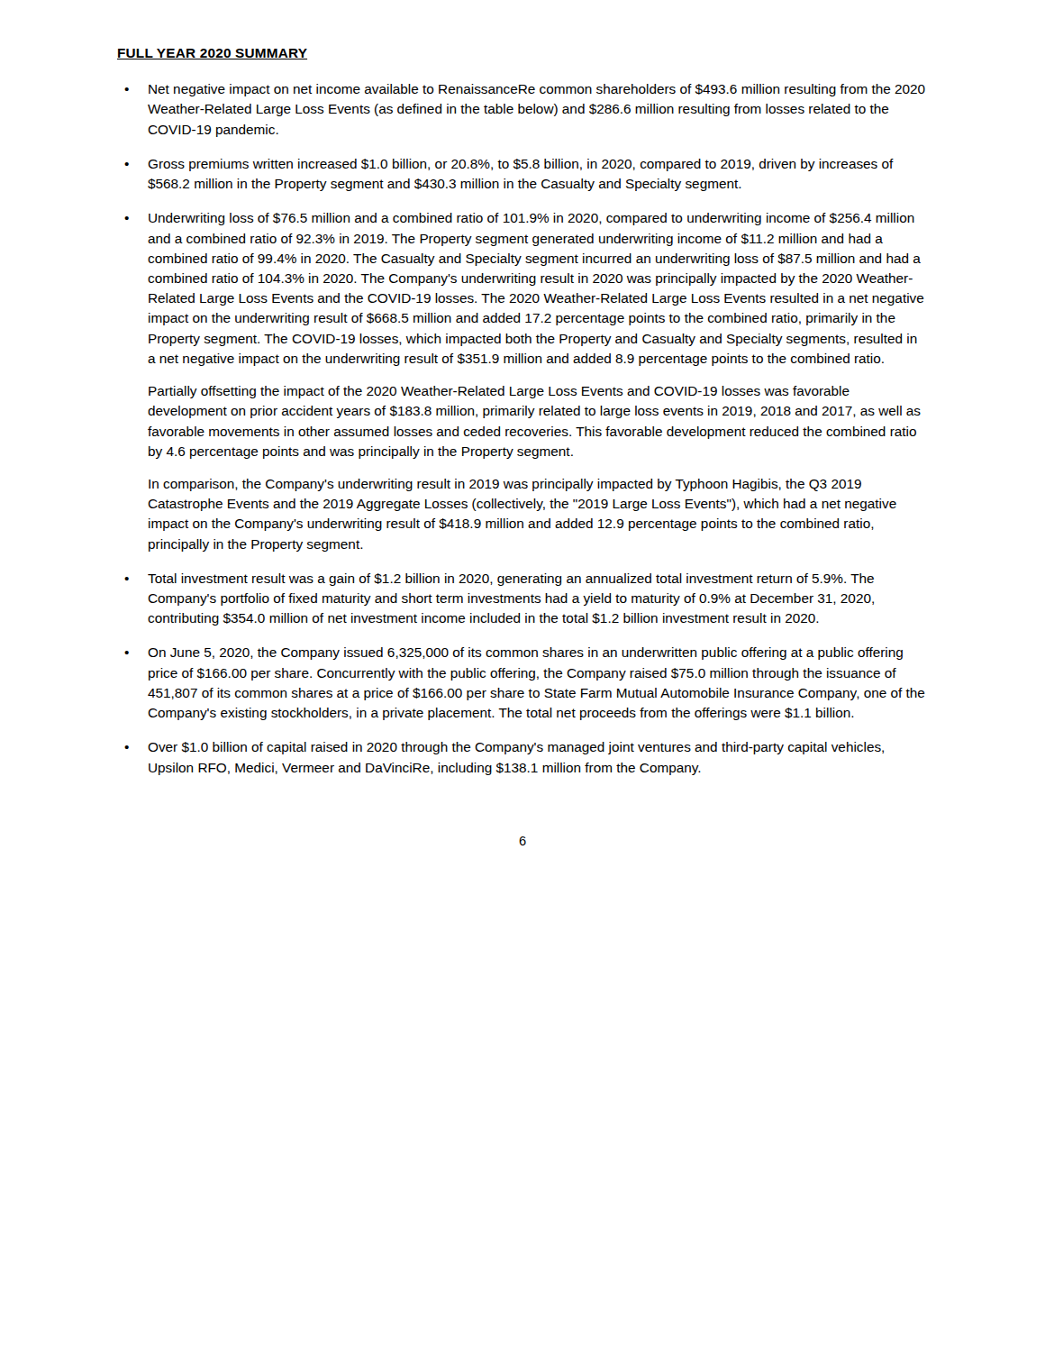FULL YEAR 2020 SUMMARY
Net negative impact on net income available to RenaissanceRe common shareholders of $493.6 million resulting from the 2020 Weather-Related Large Loss Events (as defined in the table below) and $286.6 million resulting from losses related to the COVID-19 pandemic.
Gross premiums written increased $1.0 billion, or 20.8%, to $5.8 billion, in 2020, compared to 2019, driven by increases of $568.2 million in the Property segment and $430.3 million in the Casualty and Specialty segment.
Underwriting loss of $76.5 million and a combined ratio of 101.9% in 2020, compared to underwriting income of $256.4 million and a combined ratio of 92.3% in 2019. The Property segment generated underwriting income of $11.2 million and had a combined ratio of 99.4% in 2020. The Casualty and Specialty segment incurred an underwriting loss of $87.5 million and had a combined ratio of 104.3% in 2020. The Company's underwriting result in 2020 was principally impacted by the 2020 Weather-Related Large Loss Events and the COVID-19 losses. The 2020 Weather-Related Large Loss Events resulted in a net negative impact on the underwriting result of $668.5 million and added 17.2 percentage points to the combined ratio, primarily in the Property segment. The COVID-19 losses, which impacted both the Property and Casualty and Specialty segments, resulted in a net negative impact on the underwriting result of $351.9 million and added 8.9 percentage points to the combined ratio.
Partially offsetting the impact of the 2020 Weather-Related Large Loss Events and COVID-19 losses was favorable development on prior accident years of $183.8 million, primarily related to large loss events in 2019, 2018 and 2017, as well as favorable movements in other assumed losses and ceded recoveries. This favorable development reduced the combined ratio by 4.6 percentage points and was principally in the Property segment.
In comparison, the Company's underwriting result in 2019 was principally impacted by Typhoon Hagibis, the Q3 2019 Catastrophe Events and the 2019 Aggregate Losses (collectively, the "2019 Large Loss Events"), which had a net negative impact on the Company's underwriting result of $418.9 million and added 12.9 percentage points to the combined ratio, principally in the Property segment.
Total investment result was a gain of $1.2 billion in 2020, generating an annualized total investment return of 5.9%. The Company's portfolio of fixed maturity and short term investments had a yield to maturity of 0.9% at December 31, 2020, contributing $354.0 million of net investment income included in the total $1.2 billion investment result in 2020.
On June 5, 2020, the Company issued 6,325,000 of its common shares in an underwritten public offering at a public offering price of $166.00 per share. Concurrently with the public offering, the Company raised $75.0 million through the issuance of 451,807 of its common shares at a price of $166.00 per share to State Farm Mutual Automobile Insurance Company, one of the Company's existing stockholders, in a private placement. The total net proceeds from the offerings were $1.1 billion.
Over $1.0 billion of capital raised in 2020 through the Company's managed joint ventures and third-party capital vehicles, Upsilon RFO, Medici, Vermeer and DaVinciRe, including $138.1 million from the Company.
6